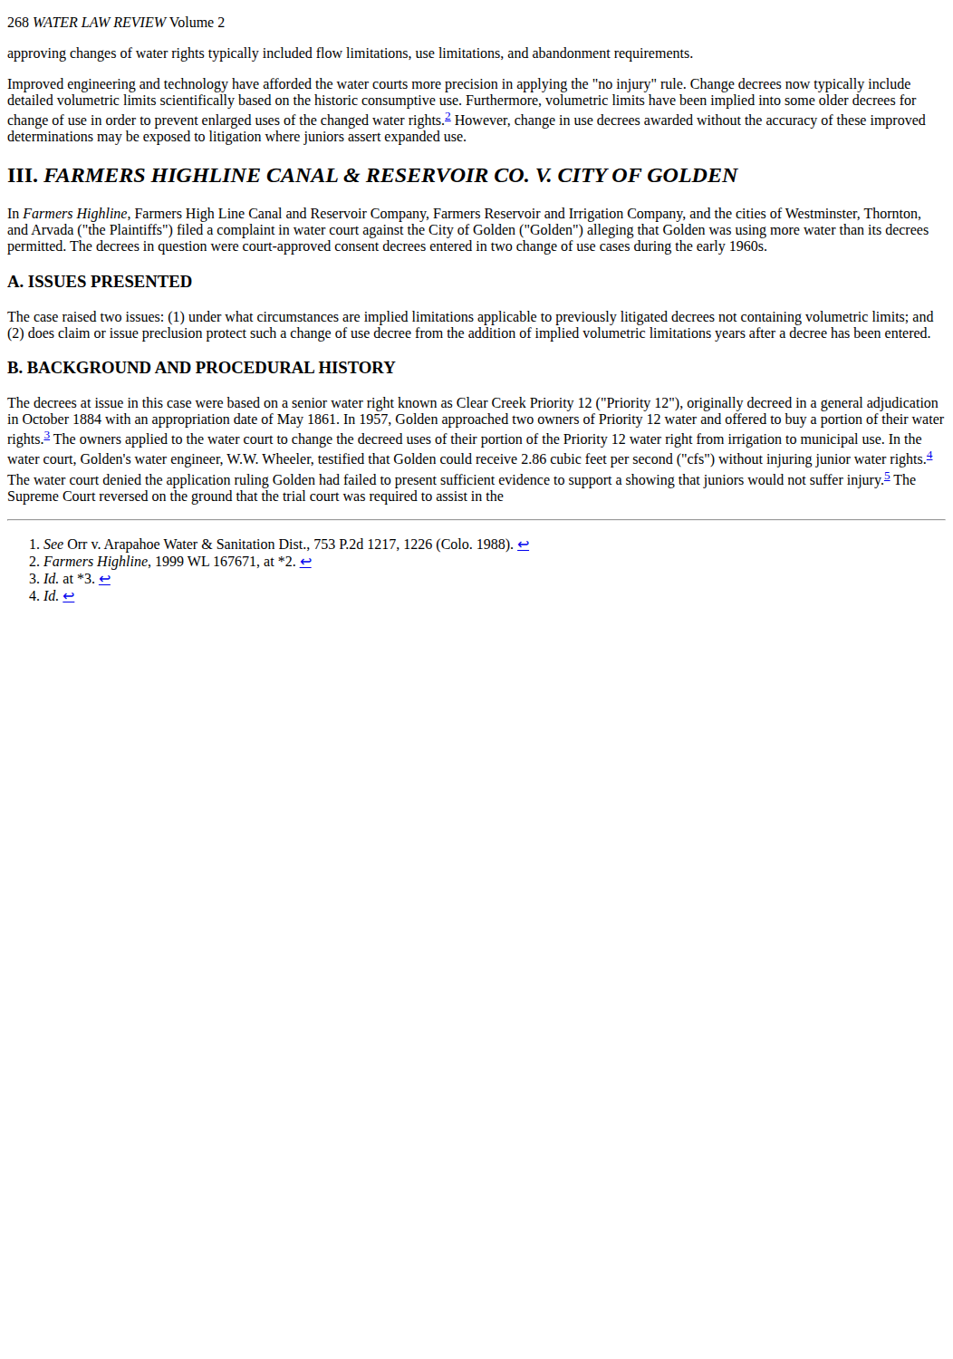268 WATER LAW REVIEW Volume 2
approving changes of water rights typically included flow limitations, use limitations, and abandonment requirements.
Improved engineering and technology have afforded the water courts more precision in applying the "no injury" rule. Change decrees now typically include detailed volumetric limits scientifically based on the historic consumptive use. Furthermore, volumetric limits have been implied into some older decrees for change of use in order to prevent enlarged uses of the changed water rights.2 However, change in use decrees awarded without the accuracy of these improved determinations may be exposed to litigation where juniors assert expanded use.
III. FARMERS HIGHLINE CANAL & RESERVOIR CO. V. CITY OF GOLDEN
In Farmers Highline, Farmers High Line Canal and Reservoir Company, Farmers Reservoir and Irrigation Company, and the cities of Westminster, Thornton, and Arvada ("the Plaintiffs") filed a complaint in water court against the City of Golden ("Golden") alleging that Golden was using more water than its decrees permitted. The decrees in question were court-approved consent decrees entered in two change of use cases during the early 1960s.
A. ISSUES PRESENTED
The case raised two issues: (1) under what circumstances are implied limitations applicable to previously litigated decrees not containing volumetric limits; and (2) does claim or issue preclusion protect such a change of use decree from the addition of implied volumetric limitations years after a decree has been entered.
B. BACKGROUND AND PROCEDURAL HISTORY
The decrees at issue in this case were based on a senior water right known as Clear Creek Priority 12 ("Priority 12"), originally decreed in a general adjudication in October 1884 with an appropriation date of May 1861. In 1957, Golden approached two owners of Priority 12 water and offered to buy a portion of their water rights.3 The owners applied to the water court to change the decreed uses of their portion of the Priority 12 water right from irrigation to municipal use. In the water court, Golden's water engineer, W.W. Wheeler, testified that Golden could receive 2.86 cubic feet per second ("cfs") without injuring junior water rights.4 The water court denied the application ruling Golden had failed to present sufficient evidence to support a showing that juniors would not suffer injury.5 The Supreme Court reversed on the ground that the trial court was required to assist in the
See Orr v. Arapahoe Water & Sanitation Dist., 753 P.2d 1217, 1226 (Colo. 1988). ↩
Farmers Highline, 1999 WL 167671, at *2. ↩
Id. at *3. ↩
Id. ↩